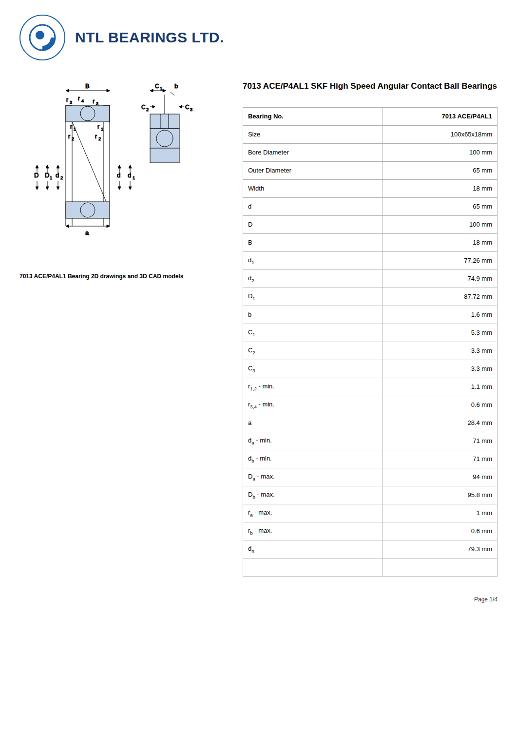NTL BEARINGS LTD.
B r 2 r 4 r 3 r 1 r 1 r 2 r 2 a D D 1 d 2 d d 1 C 1 b C 2 C 3
7013 ACE/P4AL1 Bearing 2D drawings and 3D CAD models
7013 ACE/P4AL1 SKF High Speed Angular Contact Ball Bearings
| Bearing No. | 7013 ACE/P4AL1 |
| Size | 100x65x18mm |
| Bore Diameter | 100 mm |
| Outer Diameter | 65 mm |
| Width | 18 mm |
| d | 65 mm |
| D | 100 mm |
| B | 18 mm |
| d 1 | 77.26 mm |
| d 2 | 74.9 mm |
| D 1 | 87.72 mm |
| b | 1.6 mm |
| C 1 | 5.3 mm |
| C 2 | 3.3 mm |
| C 3 | 3.3 mm |
| r 1,2 - min. | 1.1 mm |
| r 3,4 - min. | 0.6 mm |
| a | 28.4 mm |
| d a - min. | 71 mm |
| d b - min. | 71 mm |
| D a - max. | 94 mm |
| D b - max. | 95.8 mm |
| r a - max. | 1 mm |
| r b - max. | 0.6 mm |
| d n | 79.3 mm |
Page 1/4